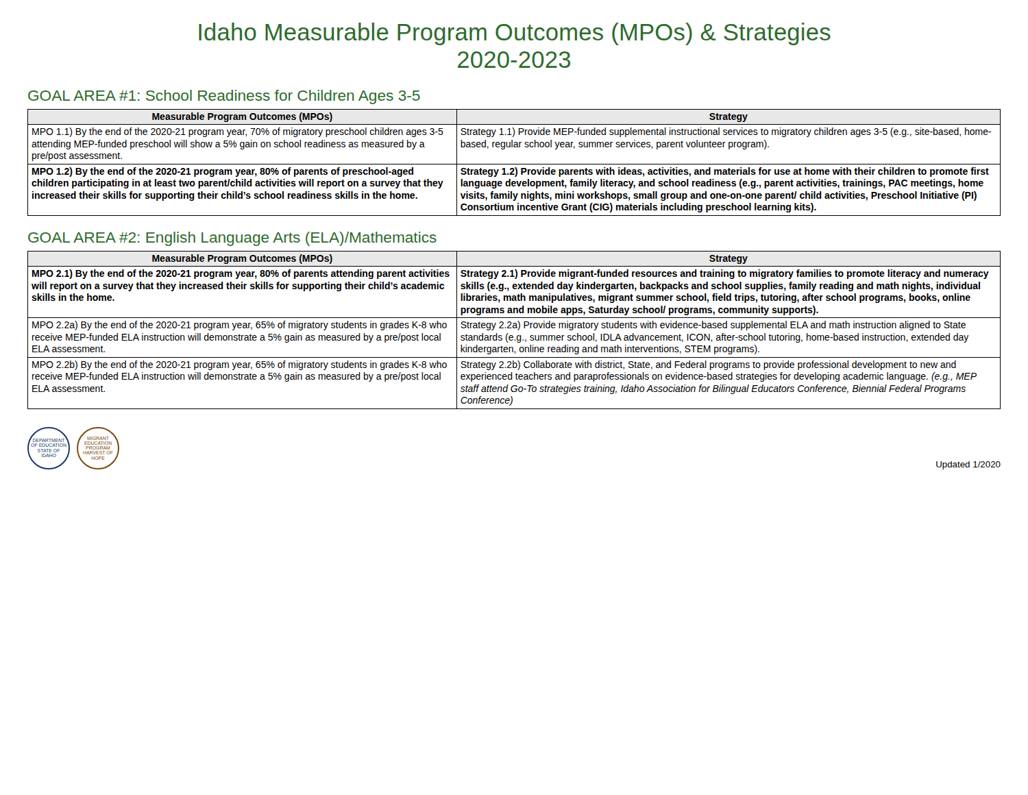Idaho Measurable Program Outcomes (MPOs) & Strategies
2020-2023
GOAL AREA #1: School Readiness for Children Ages 3-5
| Measurable Program Outcomes (MPOs) | Strategy |
| --- | --- |
| MPO 1.1) By the end of the 2020-21 program year, 70% of migratory preschool children ages 3-5 attending MEP-funded preschool will show a 5% gain on school readiness as measured by a pre/post assessment. | Strategy 1.1) Provide MEP-funded supplemental instructional services to migratory children ages 3-5 (e.g., site-based, home-based, regular school year, summer services, parent volunteer program). |
| MPO 1.2) By the end of the 2020-21 program year, 80% of parents of preschool-aged children participating in at least two parent/child activities will report on a survey that they increased their skills for supporting their child’s school readiness skills in the home. | Strategy 1.2) Provide parents with ideas, activities, and materials for use at home with their children to promote first language development, family literacy, and school readiness (e.g., parent activities, trainings, PAC meetings, home visits, family nights, mini workshops, small group and one-on-one parent/ child activities, Preschool Initiative (PI) Consortium incentive Grant (CIG) materials including preschool learning kits). |
GOAL AREA #2: English Language Arts (ELA)/Mathematics
| Measurable Program Outcomes (MPOs) | Strategy |
| --- | --- |
| MPO 2.1) By the end of the 2020-21 program year, 80% of parents attending parent activities will report on a survey that they increased their skills for supporting their child’s academic skills in the home. | Strategy 2.1) Provide migrant-funded resources and training to migratory families to promote literacy and numeracy skills (e.g., extended day kindergarten, backpacks and school supplies, family reading and math nights, individual libraries, math manipulatives, migrant summer school, field trips, tutoring, after school programs, books, online programs and mobile apps, Saturday school/ programs, community supports). |
| MPO 2.2a) By the end of the 2020-21 program year, 65% of migratory students in grades K-8 who receive MEP-funded ELA instruction will demonstrate a 5% gain as measured by a pre/post local ELA assessment. | Strategy 2.2a) Provide migratory students with evidence-based supplemental ELA and math instruction aligned to State standards (e.g., summer school, IDLA advancement, ICON, after-school tutoring, home-based instruction, extended day kindergarten, online reading and math interventions, STEM programs). |
| MPO 2.2b) By the end of the 2020-21 program year, 65% of migratory students in grades K-8 who receive MEP-funded ELA instruction will demonstrate a 5% gain as measured by a pre/post local ELA assessment. | Strategy 2.2b) Collaborate with district, State, and Federal programs to provide professional development to new and experienced teachers and paraprofessionals on evidence-based strategies for developing academic language. (e.g., MEP staff attend Go-To strategies training, Idaho Association for Bilingual Educators Conference, Biennial Federal Programs Conference) |
DEPARTMENT OF EDUCATION
STATE OF IDAHO
MIGRANT EDUCATION PROGRAM
HARVEST OF HOPE
Updated 1/2020